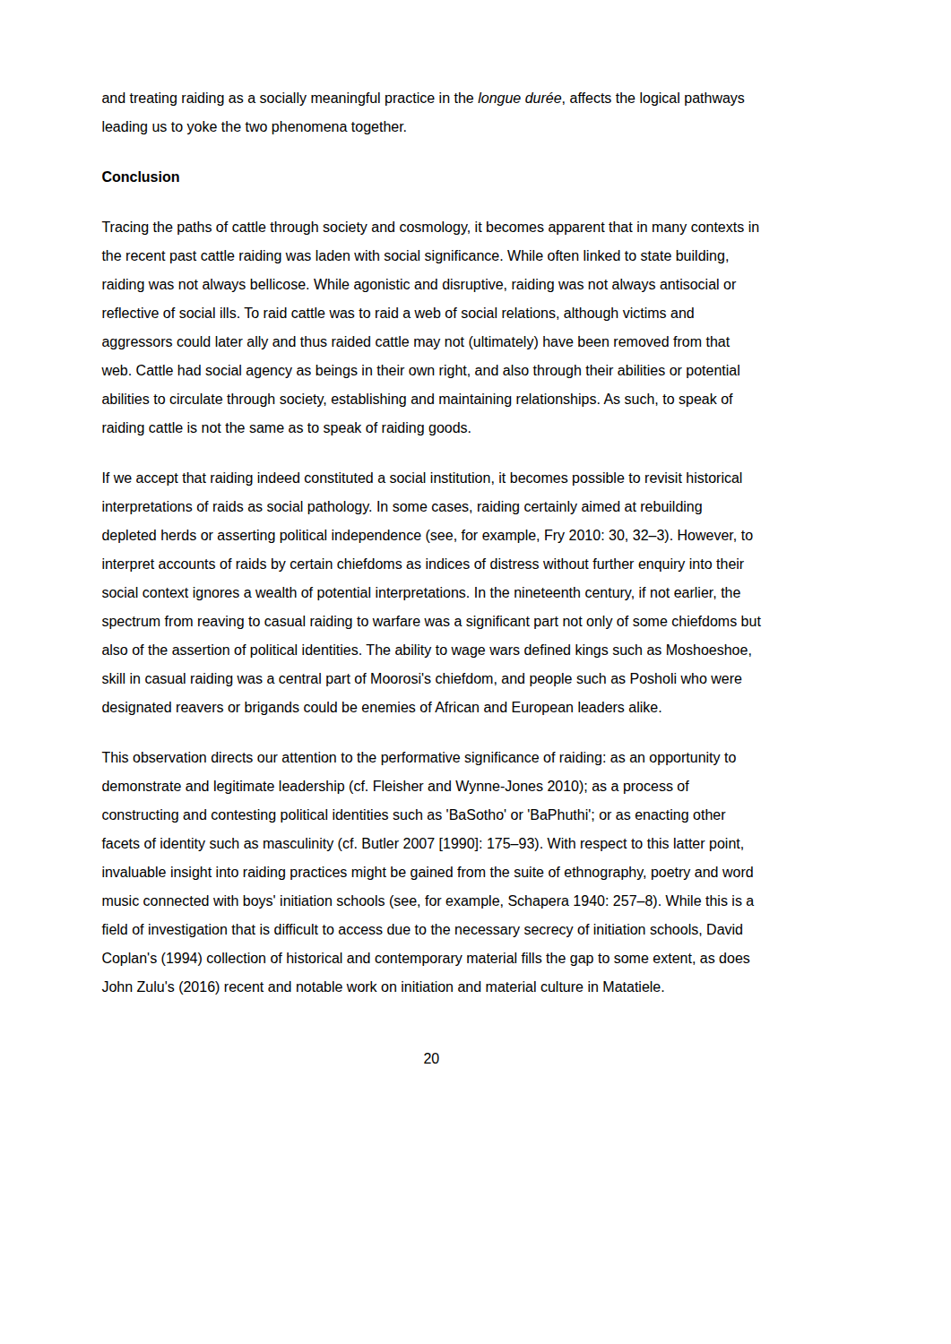and treating raiding as a socially meaningful practice in the longue durée, affects the logical pathways leading us to yoke the two phenomena together.
Conclusion
Tracing the paths of cattle through society and cosmology, it becomes apparent that in many contexts in the recent past cattle raiding was laden with social significance. While often linked to state building, raiding was not always bellicose. While agonistic and disruptive, raiding was not always antisocial or reflective of social ills. To raid cattle was to raid a web of social relations, although victims and aggressors could later ally and thus raided cattle may not (ultimately) have been removed from that web. Cattle had social agency as beings in their own right, and also through their abilities or potential abilities to circulate through society, establishing and maintaining relationships. As such, to speak of raiding cattle is not the same as to speak of raiding goods.
If we accept that raiding indeed constituted a social institution, it becomes possible to revisit historical interpretations of raids as social pathology. In some cases, raiding certainly aimed at rebuilding depleted herds or asserting political independence (see, for example, Fry 2010: 30, 32–3). However, to interpret accounts of raids by certain chiefdoms as indices of distress without further enquiry into their social context ignores a wealth of potential interpretations. In the nineteenth century, if not earlier, the spectrum from reaving to casual raiding to warfare was a significant part not only of some chiefdoms but also of the assertion of political identities. The ability to wage wars defined kings such as Moshoeshoe, skill in casual raiding was a central part of Moorosi's chiefdom, and people such as Posholi who were designated reavers or brigands could be enemies of African and European leaders alike.
This observation directs our attention to the performative significance of raiding: as an opportunity to demonstrate and legitimate leadership (cf. Fleisher and Wynne-Jones 2010); as a process of constructing and contesting political identities such as 'BaSotho' or 'BaPhuthi'; or as enacting other facets of identity such as masculinity (cf. Butler 2007 [1990]: 175–93). With respect to this latter point, invaluable insight into raiding practices might be gained from the suite of ethnography, poetry and word music connected with boys' initiation schools (see, for example, Schapera 1940: 257–8). While this is a field of investigation that is difficult to access due to the necessary secrecy of initiation schools, David Coplan's (1994) collection of historical and contemporary material fills the gap to some extent, as does John Zulu's (2016) recent and notable work on initiation and material culture in Matatiele.
20